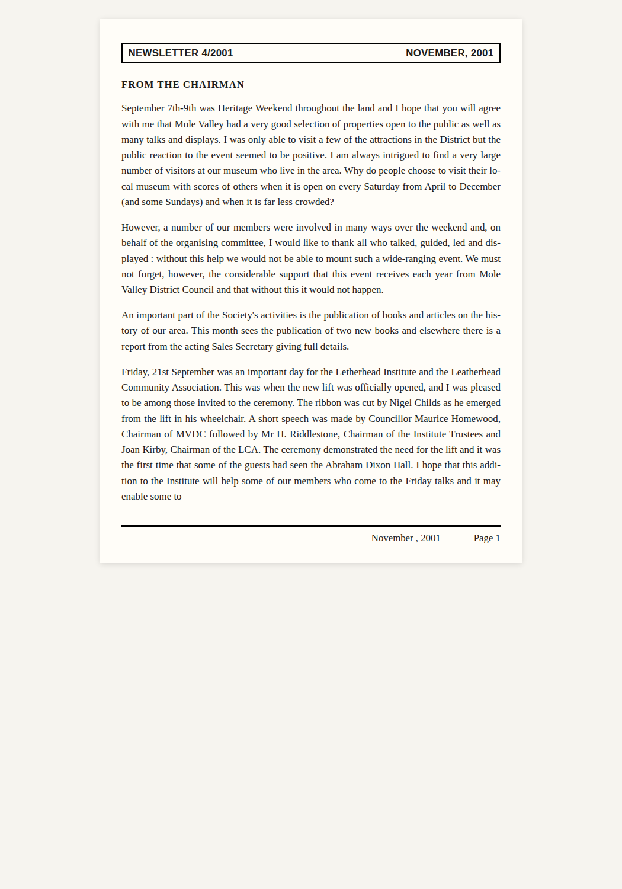NEWSLETTER 4/2001 NOVEMBER, 2001
FROM THE CHAIRMAN
September 7th-9th was Heritage Weekend throughout the land and I hope that you will agree with me that Mole Valley had a very good selection of properties open to the public as well as many talks and displays. I was only able to visit a few of the attractions in the District but the public reaction to the event seemed to be positive. I am always intrigued to find a very large number of visitors at our museum who live in the area. Why do people choose to visit their local museum with scores of others when it is open on every Saturday from April to December (and some Sundays) and when it is far less crowded?
However, a number of our members were involved in many ways over the weekend and, on behalf of the organising committee, I would like to thank all who talked, guided, led and displayed : without this help we would not be able to mount such a wide-ranging event. We must not forget, however, the considerable support that this event receives each year from Mole Valley District Council and that without this it would not happen.
An important part of the Society's activities is the publication of books and articles on the history of our area. This month sees the publication of two new books and elsewhere there is a report from the acting Sales Secretary giving full details.
Friday, 21st September was an important day for the Letherhead Institute and the Leatherhead Community Association. This was when the new lift was officially opened, and I was pleased to be among those invited to the ceremony. The ribbon was cut by Nigel Childs as he emerged from the lift in his wheelchair. A short speech was made by Councillor Maurice Homewood, Chairman of MVDC followed by Mr H. Riddlestone, Chairman of the Institute Trustees and Joan Kirby, Chairman of the LCA. The ceremony demonstrated the need for the lift and it was the first time that some of the guests had seen the Abraham Dixon Hall. I hope that this addition to the Institute will help some of our members who come to the Friday talks and it may enable some to
November , 2001 Page 1